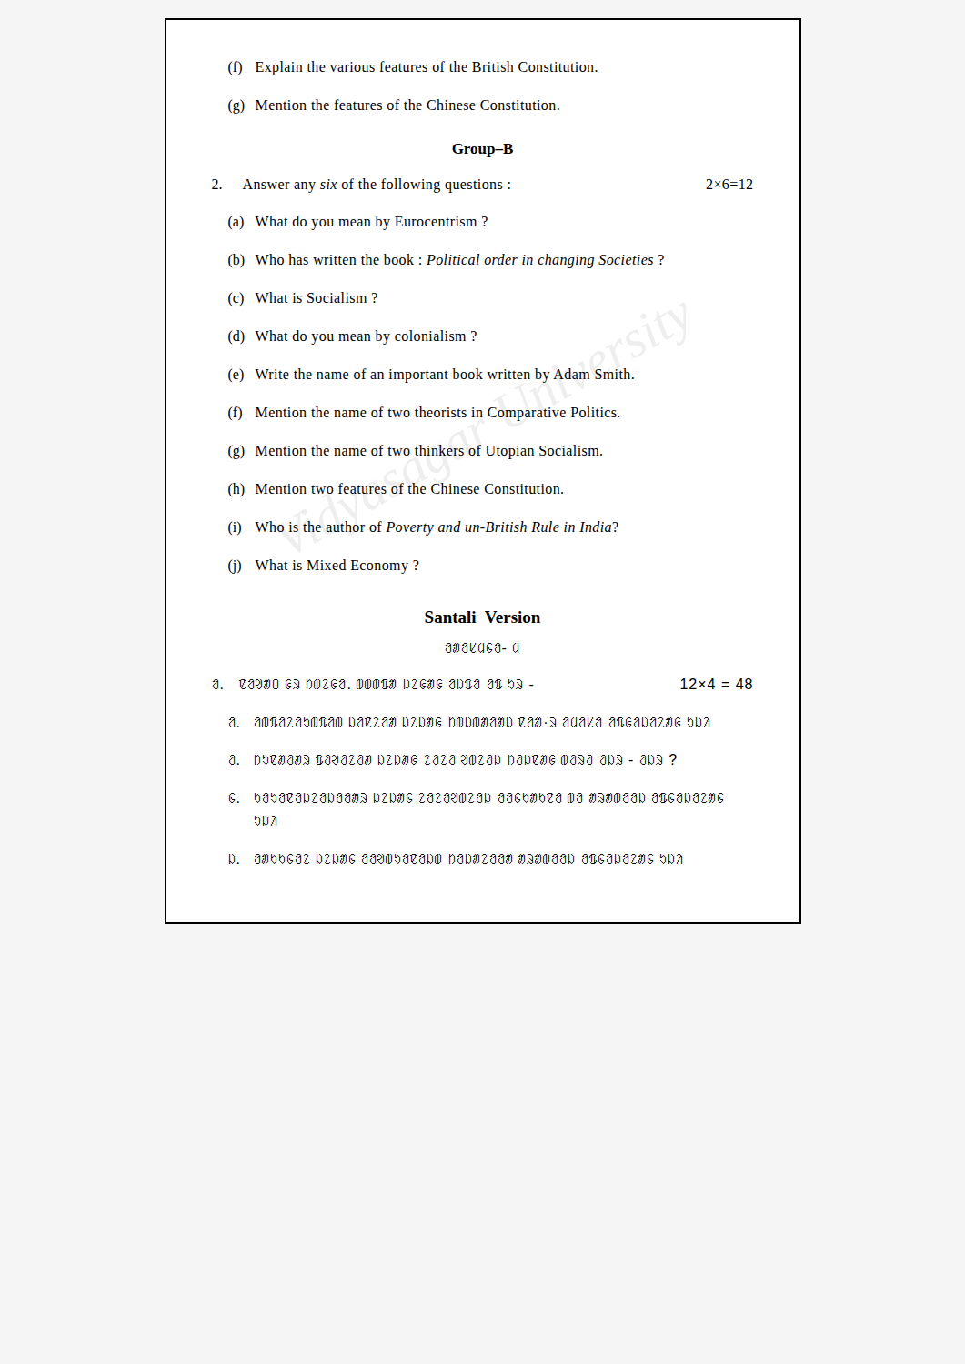Vidyasagar University
(f)
Explain the various features of the British Constitution.
(g)
Mention the features of the Chinese Constitution.
Group–B
2.
Answer any six of the following questions :2×6=12
(a)
What do you mean by Eurocentrism ?
(b)
Who has written the book : Political order in changing Societies ?
(c)
What is Socialism ?
(d)
What do you mean by colonialism ?
(e)
Write the name of an important book written by Adam Smith.
(f)
Mention the name of two theorists in Comparative Politics.
(g)
Mention the name of two thinkers of Utopian Socialism.
(h)
Mention two features of the Chinese Constitution.
(i)
Who is the author of Poverty and un-British Rule in India?
(j)
What is Mixed Economy ?
Santali Version
ᱚᱟᱚᱥᱢᱜᱚ- ᱢ
ᱚ.
ᱱᱚᱣᱟᱛ ᱜᱨ ᱴᱵᱮᱜᱚ. ᱵᱵᱵᱯᱟ ᱡᱮᱜᱟᱜ ᱚᱡᱯᱚ ᱚᱯ ᱩᱨ - 12×4 = 48
ᱚ.
ᱚᱵᱯᱚᱮᱚᱩᱵᱯᱚᱵ ᱡᱚᱱᱮᱚᱟ ᱡᱮᱡᱟᱜ ᱴᱵᱡᱵᱟᱚᱟᱡ ᱱᱚᱟ·ᱨ ᱚᱢᱚᱥᱚ ᱚᱯᱜᱚᱡᱚᱮᱟᱜ ᱩᱡᱤ
ᱚ.
ᱴᱩᱱᱟᱚᱟᱨ ᱯᱚᱣᱚᱮᱚᱟ ᱡᱮᱡᱟᱜ ᱮᱚᱮᱚ ᱣᱵᱮᱚᱡ ᱴᱚᱡᱱᱟᱜ ᱵᱚᱨᱚ ᱚᱡᱨ - ᱚᱡᱨ ?
ᱜ.
ᱠᱚᱩᱚᱱᱚᱡᱮᱚᱡᱚᱚᱟᱨ ᱡᱮᱡᱟᱜ ᱮᱚᱮᱚᱣᱵᱮᱚᱡ ᱚᱚᱜᱠᱟᱠᱱᱚ ᱵᱚ ᱟᱨᱟᱵᱚᱚᱡ ᱚᱯᱜᱚᱡᱚᱮᱟᱜ ᱩᱡᱤ
ᱡ.
ᱚᱟᱠᱠᱜᱚᱮ ᱡᱮᱡᱟᱜ ᱚᱚᱣᱵᱩᱚᱱᱚᱡᱵ ᱴᱚᱡᱟᱮᱚᱚᱟ ᱟᱨᱟᱵᱚᱚᱡ ᱚᱯᱜᱚᱡᱚᱮᱟᱜ ᱩᱡᱤ